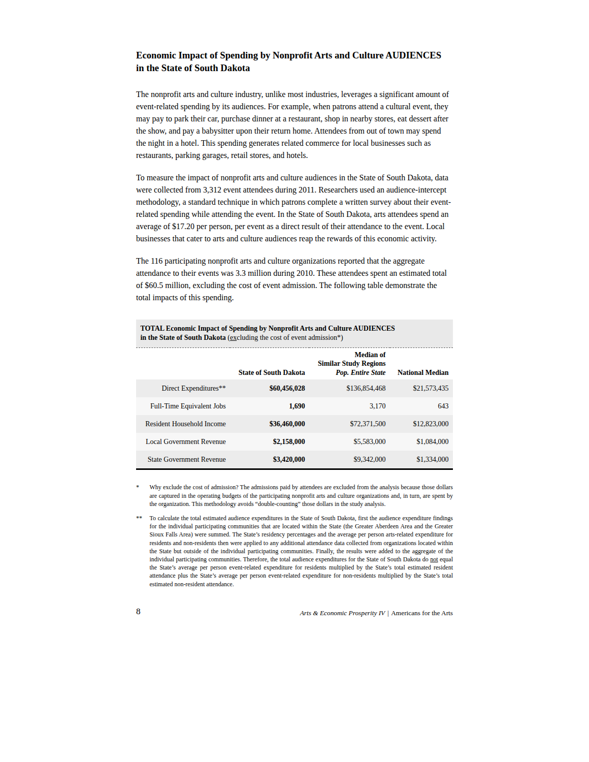Economic Impact of Spending by Nonprofit Arts and Culture AUDIENCES
in the State of South Dakota
The nonprofit arts and culture industry, unlike most industries, leverages a significant amount of event-related spending by its audiences. For example, when patrons attend a cultural event, they may pay to park their car, purchase dinner at a restaurant, shop in nearby stores, eat dessert after the show, and pay a babysitter upon their return home. Attendees from out of town may spend the night in a hotel. This spending generates related commerce for local businesses such as restaurants, parking garages, retail stores, and hotels.
To measure the impact of nonprofit arts and culture audiences in the State of South Dakota, data were collected from 3,312 event attendees during 2011. Researchers used an audience-intercept methodology, a standard technique in which patrons complete a written survey about their event-related spending while attending the event. In the State of South Dakota, arts attendees spend an average of $17.20 per person, per event as a direct result of their attendance to the event. Local businesses that cater to arts and culture audiences reap the rewards of this economic activity.
The 116 participating nonprofit arts and culture organizations reported that the aggregate attendance to their events was 3.3 million during 2010. These attendees spent an estimated total of $60.5 million, excluding the cost of event admission. The following table demonstrate the total impacts of this spending.
TOTAL Economic Impact of Spending by Nonprofit Arts and Culture AUDIENCES in the State of South Dakota ( ex cluding the cost of event admission*)
| | State of South Dakota | Median of Similar Study Regions Pop. Entire State | National Median |
| --- | --- | --- | --- |
| Direct Expenditures** | $60,456,028 | $136,854,468 | $21,573,435 |
| Full-Time Equivalent Jobs | 1,690 | 3,170 | 643 |
| Resident Household Income | $36,460,000 | $72,371,500 | $12,823,000 |
| Local Government Revenue | $2,158,000 | $5,583,000 | $1,084,000 |
| State Government Revenue | $3,420,000 | $9,342,000 | $1,334,000 |
*
Why exclude the cost of admission? The admissions paid by attendees are excluded from the analysis because those dollars are captured in the operating budgets of the participating nonprofit arts and culture organizations and, in turn, are spent by the organization. This methodology avoids “double-counting” those dollars in the study analysis.
**
To calculate the total estimated audience expenditures in the State of South Dakota, first the audience expenditure findings for the individual participating communities that are located within the State (the Greater Aberdeen Area and the Greater Sioux Falls Area) were summed. The State’s residency percentages and the average per person arts-related expenditure for residents and non-residents then were applied to any additional attendance data collected from organizations located within the State but outside of the individual participating communities. Finally, the results were added to the aggregate of the individual participating communities. Therefore, the total audience expenditures for the State of South Dakota do not equal the State’s average per person event-related expenditure for residents multiplied by the State’s total estimated resident attendance plus the State’s average per person event-related expenditure for non-residents multiplied by the State’s total estimated non-resident attendance.
8
Arts & Economic Prosperity IV|Americans for the Arts